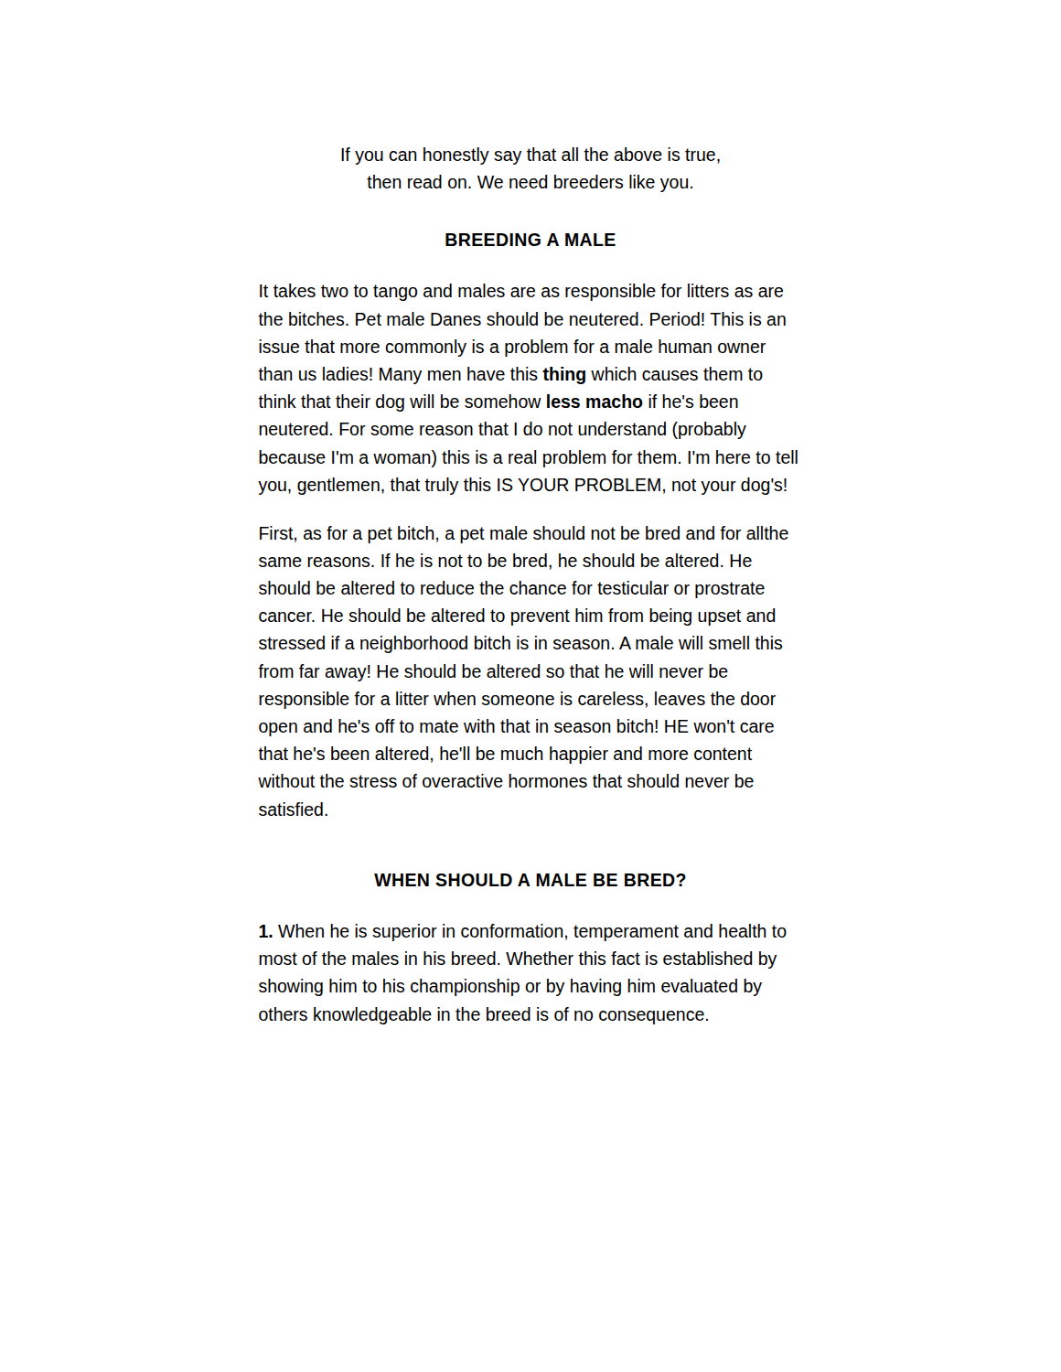If you can honestly say that all the above is true,
then read on. We need breeders like you.
BREEDING A MALE
It takes two to tango and males are as responsible for litters as are the bitches. Pet male Danes should be neutered. Period! This is an issue that more commonly is a problem for a male human owner than us ladies! Many men have this thing which causes them to think that their dog will be somehow less macho if he's been neutered. For some reason that I do not understand (probably because I'm a woman) this is a real problem for them. I'm here to tell you, gentlemen, that truly this IS YOUR PROBLEM, not your dog's!
First, as for a pet bitch, a pet male should not be bred and for allthe same reasons. If he is not to be bred, he should be altered. He should be altered to reduce the chance for testicular or prostrate cancer. He should be altered to prevent him from being upset and stressed if a neighborhood bitch is in season. A male will smell this from far away! He should be altered so that he will never be responsible for a litter when someone is careless, leaves the door open and he's off to mate with that in season bitch! HE won't care that he's been altered, he'll be much happier and more content without the stress of overactive hormones that should never be satisfied.
WHEN SHOULD A MALE BE BRED?
1. When he is superior in conformation, temperament and health to most of the males in his breed. Whether this fact is established by showing him to his championship or by having him evaluated by others knowledgeable in the breed is of no consequence.